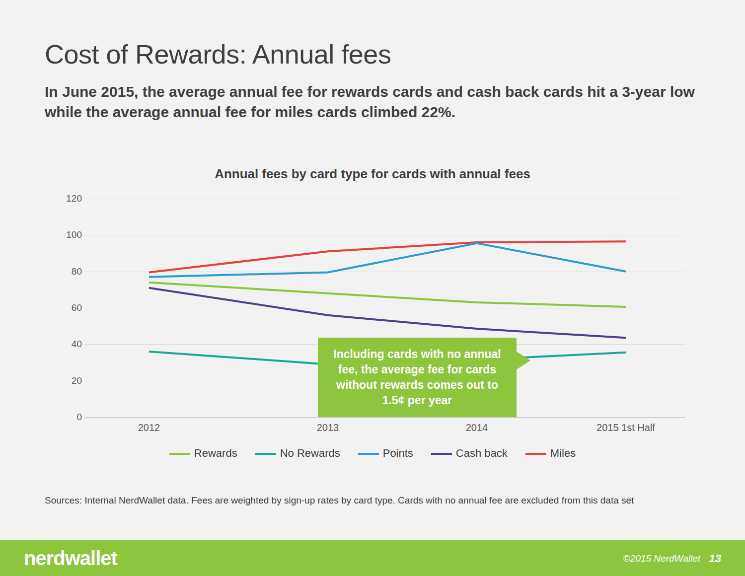Cost of Rewards: Annual fees
In June 2015, the average annual fee for rewards cards and cash back cards hit a 3-year low while the average annual fee for miles cards climbed 22%.
Annual fees by card type for cards with annual fees
120
100
80
60
40
20
0
2012 2013 2014 2015 1st Half
Including cards with no annual fee, the average fee for cards without rewards comes out to 1.5¢ per year
Rewards No Rewards Points Cash back Miles
Sources: Internal NerdWallet data. Fees are weighted by sign-up rates by card type. Cards with no annual fee are excluded from this data set
nerdwallet
©2015 NerdWallet
13